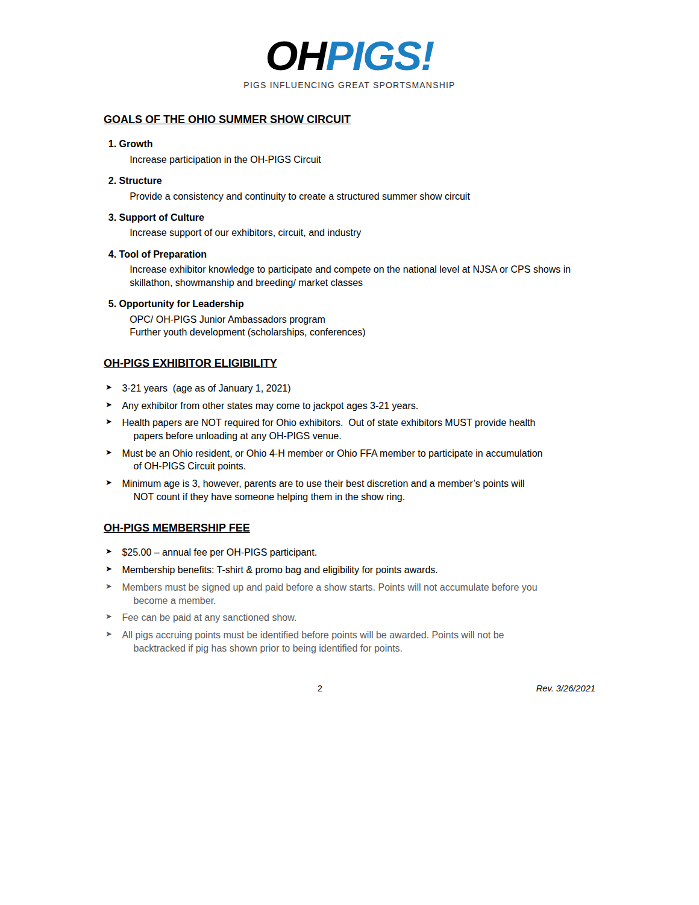OH PIGS!
PIGS INFLUENCING GREAT SPORTSMANSHIP
GOALS OF THE OHIO SUMMER SHOW CIRCUIT
Growth Increase participation in the OH-PIGS Circuit
Structure Provide a consistency and continuity to create a structured summer show circuit
Support of Culture Increase support of our exhibitors, circuit, and industry
Tool of Preparation Increase exhibitor knowledge to participate and compete on the national level at NJSA or CPS shows in skillathon, showmanship and breeding/ market classes
Opportunity for Leadership OPC/ OH-PIGS Junior Ambassadors program
Further youth development (scholarships, conferences)
OH-PIGS EXHIBITOR ELIGIBILITY
3-21 years (age as of January 1, 2021)
Any exhibitor from other states may come to jackpot ages 3-21 years.
Health papers are NOT required for Ohio exhibitors. Out of state exhibitors MUST provide health papers before unloading at any OH-PIGS venue.
Must be an Ohio resident, or Ohio 4-H member or Ohio FFA member to participate in accumulation of OH-PIGS Circuit points.
Minimum age is 3, however, parents are to use their best discretion and a member’s points will NOT count if they have someone helping them in the show ring.
OH-PIGS MEMBERSHIP FEE
$25.00 – annual fee per OH-PIGS participant.
Membership benefits: T-shirt & promo bag and eligibility for points awards.
Members must be signed up and paid before a show starts. Points will not accumulate before you become a member.
Fee can be paid at any sanctioned show.
All pigs accruing points must be identified before points will be awarded. Points will not be backtracked if pig has shown prior to being identified for points.
2 Rev. 3/26/2021